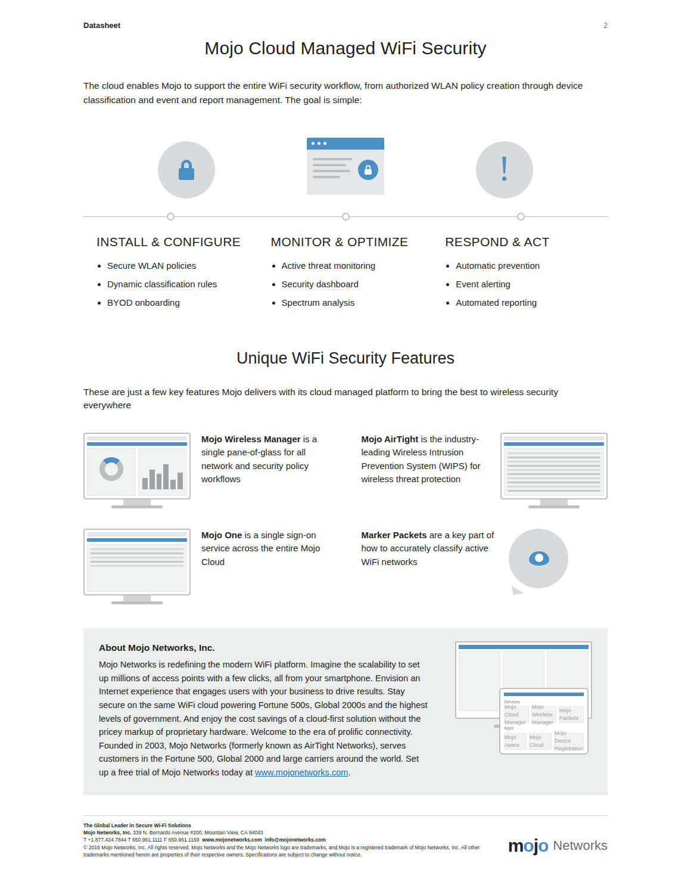Datasheet
2
Mojo Cloud Managed WiFi Security
The cloud enables Mojo to support the entire WiFi security workflow, from authorized WLAN policy creation through device classification and event and report management. The goal is simple:
!
INSTALL & CONFIGURE
Secure WLAN policies
Dynamic classification rules
BYOD onboarding
MONITOR & OPTIMIZE
Active threat monitoring
Security dashboard
Spectrum analysis
RESPOND & ACT
Automatic prevention
Event alerting
Automated reporting
Unique WiFi Security Features
These are just a few key features Mojo delivers with its cloud managed platform to bring the best to wireless security everywhere
Mojo Wireless Manager is a single pane-of-glass for all network and security policy workflows
Mojo AirTight is the industry-leading Wireless Intrusion Prevention System (WIPS) for wireless threat protection
Mojo One is a single sign-on service across the entire Mojo Cloud
Marker Packets are a key part of how to accurately classify active WiFi networks
About Mojo Networks, Inc.
Mojo Networks is redefining the modern WiFi platform. Imagine the scalability to set up millions of access points with a few clicks, all from your smartphone. Envision an Internet experience that engages users with your business to drive results. Stay secure on the same WiFi cloud powering Fortune 500s, Global 2000s and the highest levels of government. And enjoy the cost savings of a cloud-first solution without the pricey markup of proprietary hardware. Welcome to the era of prolific connectivity. Founded in 2003, Mojo Networks (formerly known as AirTight Networks), serves customers in the Fortune 500, Global 2000 and large carriers around the world. Set up a free trial of Mojo Networks today at www.mojonetworks.com.
Services
Mojo Cloud Manager
Mojo Wireless Manager
Mojo Packets
Apps
Mojo Aware
Mojo Cloud
Mojo Device Registration
The Global Leader in Secure Wi-Fi Solutions
Mojo Networks, Inc. 339 N. Bernardo Avenue #200, Mountain View, CA 94043
T +1.877.424.7844 T 650.961.1111 F 650.961.1169 www.mojonetworks.com info@mojonetworks.com
© 2016 Mojo Networks, Inc. All rights reserved. Mojo Networks and the Mojo Networks logo are trademarks, and Mojo is a registered trademark of Mojo Networks, Inc. All other trademarks mentioned herein are properties of their respective owners. Specifications are subject to change without notice.
mojo
Networks